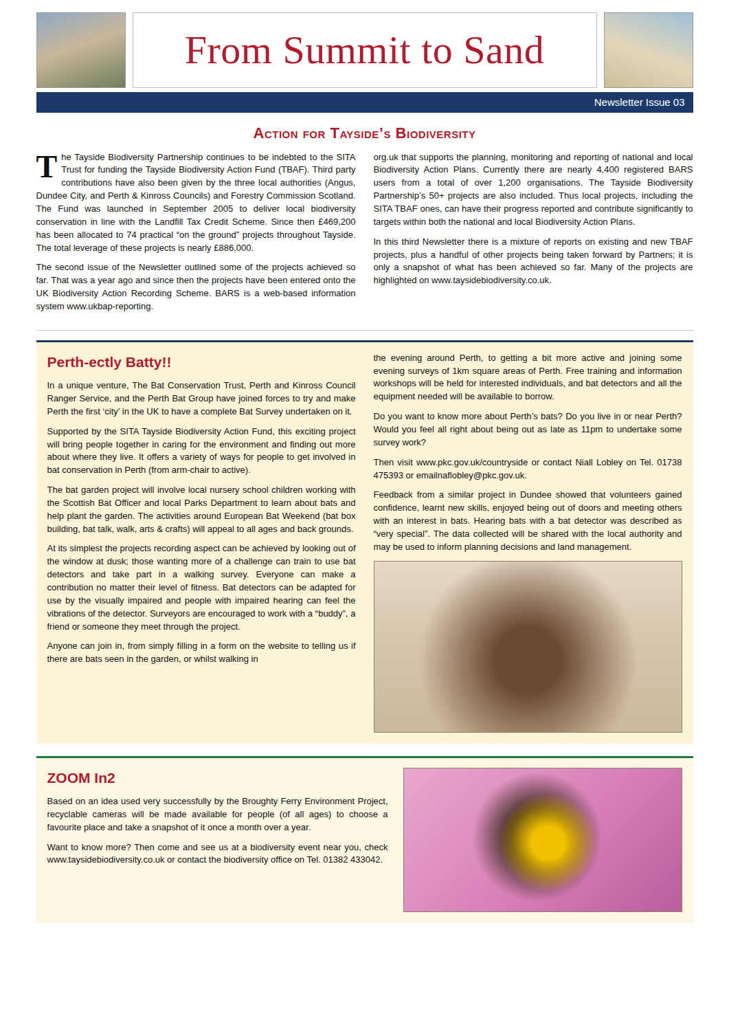From Summit to Sand
Newsletter Issue 03
Action for Tayside’s Biodiversity
The Tayside Biodiversity Partnership continues to be indebted to the SITA Trust for funding the Tayside Biodiversity Action Fund (TBAF). Third party contributions have also been given by the three local authorities (Angus, Dundee City, and Perth & Kinross Councils) and Forestry Commission Scotland. The Fund was launched in September 2005 to deliver local biodiversity conservation in line with the Landfill Tax Credit Scheme. Since then £469,200 has been allocated to 74 practical “on the ground” projects throughout Tayside. The total leverage of these projects is nearly £886,000.
The second issue of the Newsletter outlined some of the projects achieved so far. That was a year ago and since then the projects have been entered onto the UK Biodiversity Action Recording Scheme. BARS is a web-based information system www.ukbap-reporting.
org.uk that supports the planning, monitoring and reporting of national and local Biodiversity Action Plans. Currently there are nearly 4,400 registered BARS users from a total of over 1,200 organisations. The Tayside Biodiversity Partnership’s 50+ projects are also included. Thus local projects, including the SITA TBAF ones, can have their progress reported and contribute significantly to targets within both the national and local Biodiversity Action Plans.
In this third Newsletter there is a mixture of reports on existing and new TBAF projects, plus a handful of other projects being taken forward by Partners; it is only a snapshot of what has been achieved so far. Many of the projects are highlighted on www.taysidebiodiversity.co.uk.
Perth-ectly Batty!!
In a unique venture, The Bat Conservation Trust, Perth and Kinross Council Ranger Service, and the Perth Bat Group have joined forces to try and make Perth the first ‘city’ in the UK to have a complete Bat Survey undertaken on it.
Supported by the SITA Tayside Biodiversity Action Fund, this exciting project will bring people together in caring for the environment and finding out more about where they live. It offers a variety of ways for people to get involved in bat conservation in Perth (from arm-chair to active).
The bat garden project will involve local nursery school children working with the Scottish Bat Officer and local Parks Department to learn about bats and help plant the garden. The activities around European Bat Weekend (bat box building, bat talk, walk, arts & crafts) will appeal to all ages and back grounds.
At its simplest the projects recording aspect can be achieved by looking out of the window at dusk; those wanting more of a challenge can train to use bat detectors and take part in a walking survey. Everyone can make a contribution no matter their level of fitness. Bat detectors can be adapted for use by the visually impaired and people with impaired hearing can feel the vibrations of the detector. Surveyors are encouraged to work with a “buddy”, a friend or someone they meet through the project.
Anyone can join in, from simply filling in a form on the website to telling us if there are bats seen in the garden, or whilst walking in
the evening around Perth, to getting a bit more active and joining some evening surveys of 1km square areas of Perth. Free training and information workshops will be held for interested individuals, and bat detectors and all the equipment needed will be available to borrow.
Do you want to know more about Perth’s bats? Do you live in or near Perth? Would you feel all right about being out as late as 11pm to undertake some survey work?
Then visit www.pkc.gov.uk/countryside or contact Niall Lobley on Tel. 01738 475393 or emailnaflobley@pkc.gov.uk.
Feedback from a similar project in Dundee showed that volunteers gained confidence, learnt new skills, enjoyed being out of doors and meeting others with an interest in bats. Hearing bats with a bat detector was described as “very special”. The data collected will be shared with the local authority and may be used to inform planning decisions and land management.
ZOOM In2
Based on an idea used very successfully by the Broughty Ferry Environment Project, recyclable cameras will be made available for people (of all ages) to choose a favourite place and take a snapshot of it once a month over a year.
Want to know more? Then come and see us at a biodiversity event near you, check www.taysidebiodiversity.co.uk or contact the biodiversity office on Tel. 01382 433042.